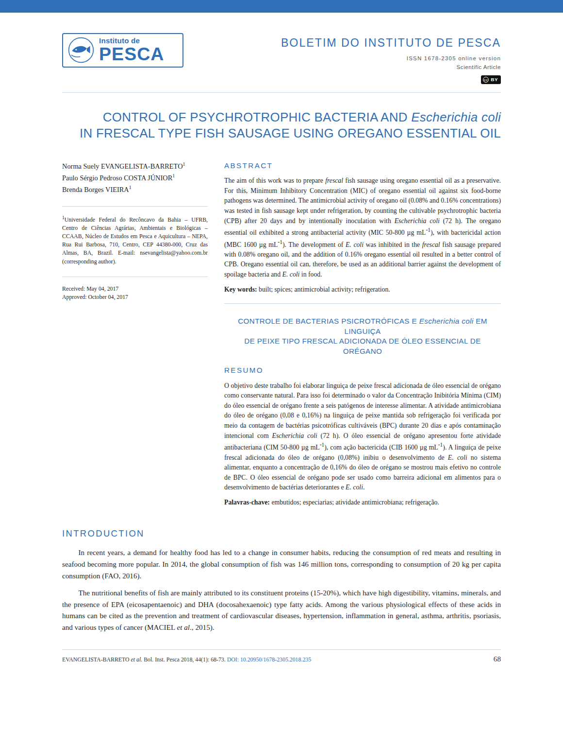Instituto de PESCA
Boletim do Instituto de Pesca
ISSN 1678-2305 online version
Scientific Article
BY
Control of psychrotrophic bacteria and Escherichia coli
in frescal type fish sausage using oregano essential oil
Norma Suely EVANGELISTA-BARRETO1
Paulo Sérgio Pedroso COSTA JÚNIOR1
Brenda Borges VIEIRA1
1Universidade Federal do Recôncavo da Bahia – UFRB, Centro de Ciências Agrárias, Ambientais e Biológicas – CCAAB, Núcleo de Estudos em Pesca e Aquicultura – NEPA, Rua Rui Barbosa, 710, Centro, CEP 44380-000, Cruz das Almas, BA, Brazil. E-mail: nsevangelista@yahoo.com.br (corresponding author).
Received: May 04, 2017
Approved: October 04, 2017
Abstract
The aim of this work was to prepare frescal fish sausage using oregano essential oil as a preservative. For this, Minimum Inhibitory Concentration (MIC) of oregano essential oil against six food-borne pathogens was determined. The antimicrobial activity of oregano oil (0.08% and 0.16% concentrations) was tested in fish sausage kept under refrigeration, by counting the cultivable psychrotrophic bacteria (CPB) after 20 days and by intentionally inoculation with Escherichia coli (72 h). The oregano essential oil exhibited a strong antibacterial activity (MIC 50-800 µg mL-1), with bactericidal action (MBC 1600 µg mL-1). The development of E. coli was inhibited in the frescal fish sausage prepared with 0.08% oregano oil, and the addition of 0.16% oregano essential oil resulted in a better control of CPB. Oregano essential oil can, therefore, be used as an additional barrier against the development of spoilage bacteria and E. coli in food.
Key words: built; spices; antimicrobial activity; refrigeration.
Controle de bacterias psicrotróficas e Escherichia coli em linguiça
de peixe tipo frescal adicionada de óleo essencial de orégano
Resumo
O objetivo deste trabalho foi elaborar linguiça de peixe frescal adicionada de óleo essencial de orégano como conservante natural. Para isso foi determinado o valor da Concentração Inibitória Mínima (CIM) do óleo essencial de orégano frente a seis patógenos de interesse alimentar. A atividade antimicrobiana do óleo de orégano (0,08 e 0,16%) na linguiça de peixe mantida sob refrigeração foi verificada por meio da contagem de bactérias psicotróficas cultiváveis (BPC) durante 20 dias e após contaminação intencional com Escherichia coli (72 h). O óleo essencial de orégano apresentou forte atividade antibacteriana (CIM 50-800 µg mL-1), com ação bactericida (CIB 1600 µg mL-1). A linguiça de peixe frescal adicionada do óleo de orégano (0,08%) inibiu o desenvolvimento de E. coli no sistema alimentar, enquanto a concentração de 0,16% do óleo de orégano se mostrou mais efetivo no controle de BPC. O óleo essencial de orégano pode ser usado como barreira adicional em alimentos para o desenvolvimento de bactérias deteriorantes e E. coli.
Palavras-chave: embutidos; especiarias; atividade antimicrobiana; refrigeração.
Introduction
In recent years, a demand for healthy food has led to a change in consumer habits, reducing the consumption of red meats and resulting in seafood becoming more popular. In 2014, the global consumption of fish was 146 million tons, corresponding to consumption of 20 kg per capita consumption (FAO, 2016).
The nutritional benefits of fish are mainly attributed to its constituent proteins (15-20%), which have high digestibility, vitamins, minerals, and the presence of EPA (eicosapentaenoic) and DHA (docosahexaenoic) type fatty acids. Among the various physiological effects of these acids in humans can be cited as the prevention and treatment of cardiovascular diseases, hypertension, inflammation in general, asthma, arthritis, psoriasis, and various types of cancer (MACIEL et al., 2015).
EVANGELISTA-BARRETO et al. Bol. Inst. Pesca 2018, 44(1): 68-73. DOI: 10.20950/1678-2305.2018.235
68